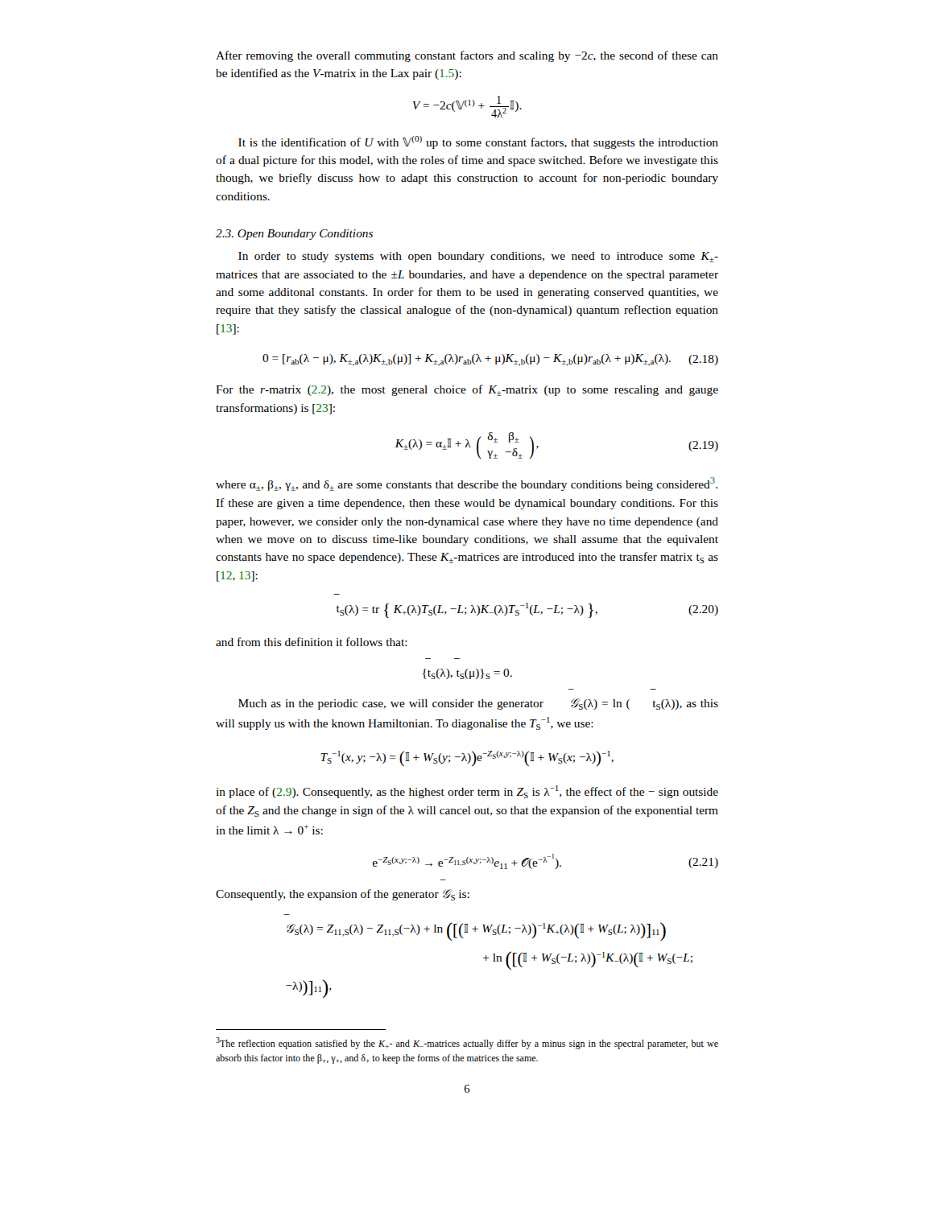After removing the overall commuting constant factors and scaling by −2c, the second of these can be identified as the V-matrix in the Lax pair (1.5):
V = −2c(𝕍(1) + 14λ2 𝕀).
It is the identification of U with 𝕍(0) up to some constant factors, that suggests the introduction of a dual picture for this model, with the roles of time and space switched. Before we investigate this though, we briefly discuss how to adapt this construction to account for non-periodic boundary conditions.
2.3. Open Boundary Conditions
In order to study systems with open boundary conditions, we need to introduce some K±-matrices that are associated to the ±L boundaries, and have a dependence on the spectral parameter and some additonal constants. In order for them to be used in generating conserved quantities, we require that they satisfy the classical analogue of the (non-dynamical) quantum reflection equation [13]:
0 = [rab(λ − μ), K±,a(λ)K±,b(μ)] + K±,a(λ)rab(λ + μ)K±,b(μ) − K±,b(μ)rab(λ + μ)K±,a(λ). (2.18)
For the r-matrix (2.2), the most general choice of K±-matrix (up to some rescaling and gauge transformations) is [23]:
K±(λ) = α±𝕀 + λ (
| δ ± | β ± |
| γ ± | −δ ± |
), (2.19)
where α±, β±, γ±, and δ± are some constants that describe the boundary conditions being considered3. If these are given a time dependence, then these would be dynamical boundary conditions. For this paper, however, we consider only the non-dynamical case where they have no time dependence (and when we move on to discuss time-like boundary conditions, we shall assume that the equivalent constants have no space dependence). These K±-matrices are introduced into the transfer matrix tS as [12, 13]:
̅tS(λ) = tr { K+(λ)TS(L, −L; λ)K−(λ)TS−1(L, −L; −λ) }, (2.20)
and from this definition it follows that:
{̅tS(λ), ̅tS(μ)}S = 0.
Much as in the periodic case, we will consider the generator ̅𝒢S(λ) = ln (̅tS(λ)), as this will supply us with the known Hamiltonian. To diagonalise the TS−1, we use:
TS−1(x, y; −λ) = (𝕀 + WS(y; −λ)) e−ZS(x,y;−λ)(𝕀 + WS(x; −λ))−1,
in place of (2.9). Consequently, as the highest order term in ZS is λ−1, the effect of the − sign outside of the ZS and the change in sign of the λ will cancel out, so that the expansion of the exponential term in the limit λ → 0+ is:
e−ZS(x,y;−λ) → e−Z11,S(x,y;−λ)e11 + 𝒪(e−λ−1). (2.21)
Consequently, the expansion of the generator ̅𝒢S is:
̅𝒢S(λ) = Z11,S(λ) − Z11,S(−λ) + ln ([(𝕀 + WS(L; −λ))−1K+(λ)(𝕀 + WS(L; λ))]11)
+ ln ([(𝕀 + WS(−L; λ))−1K−(λ)(𝕀 + WS(−L; −λ))]11),
3The reflection equation satisfied by the K+- and K−-matrices actually differ by a minus sign in the spectral parameter, but we absorb this factor into the β+, γ+, and δ+ to keep the forms of the matrices the same.
6